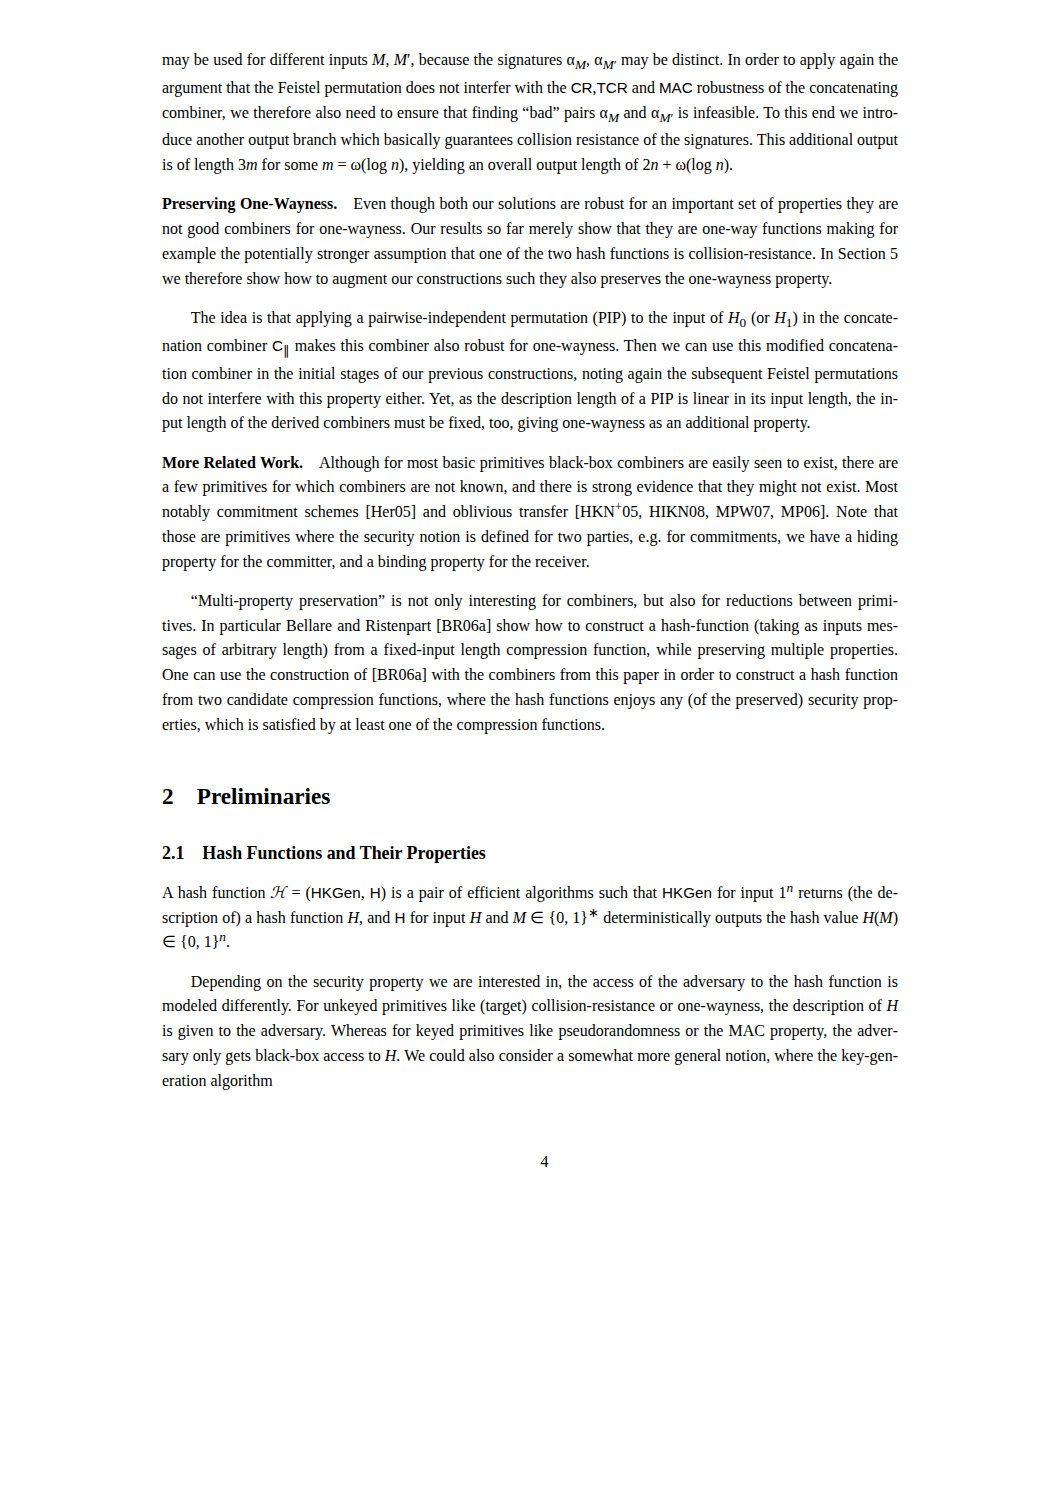may be used for different inputs M, M′, because the signatures αM, αM′ may be distinct. In order to apply again the argument that the Feistel permutation does not interfer with the CR,TCR and MAC robustness of the concatenating combiner, we therefore also need to ensure that finding “bad” pairs αM and αM′ is infeasible. To this end we introduce another output branch which basically guarantees collision resistance of the signatures. This additional output is of length 3m for some m = ω(log n), yielding an overall output length of 2n + ω(log n).
Preserving One-Wayness. Even though both our solutions are robust for an important set of properties they are not good combiners for one-wayness. Our results so far merely show that they are one-way functions making for example the potentially stronger assumption that one of the two hash functions is collision-resistance. In Section 5 we therefore show how to augment our constructions such they also preserves the one-wayness property.
The idea is that applying a pairwise-independent permutation (PIP) to the input of H0 (or H1) in the concatenation combiner C∥ makes this combiner also robust for one-wayness. Then we can use this modified concatenation combiner in the initial stages of our previous constructions, noting again the subsequent Feistel permutations do not interfere with this property either. Yet, as the description length of a PIP is linear in its input length, the input length of the derived combiners must be fixed, too, giving one-wayness as an additional property.
More Related Work. Although for most basic primitives black-box combiners are easily seen to exist, there are a few primitives for which combiners are not known, and there is strong evidence that they might not exist. Most notably commitment schemes [Her05] and oblivious transfer [HKN+05, HIKN08, MPW07, MP06]. Note that those are primitives where the security notion is defined for two parties, e.g. for commitments, we have a hiding property for the committer, and a binding property for the receiver.
“Multi-property preservation” is not only interesting for combiners, but also for reductions between primitives. In particular Bellare and Ristenpart [BR06a] show how to construct a hash-function (taking as inputs messages of arbitrary length) from a fixed-input length compression function, while preserving multiple properties. One can use the construction of [BR06a] with the combiners from this paper in order to construct a hash function from two candidate compression functions, where the hash functions enjoys any (of the preserved) security properties, which is satisfied by at least one of the compression functions.
2 Preliminaries
2.1 Hash Functions and Their Properties
A hash function ℋ = (HKGen, H) is a pair of efficient algorithms such that HKGen for input 1n returns (the description of) a hash function H, and H for input H and M ∈ {0, 1}∗ deterministically outputs the hash value H(M) ∈ {0, 1}n.
Depending on the security property we are interested in, the access of the adversary to the hash function is modeled differently. For unkeyed primitives like (target) collision-resistance or one-wayness, the description of H is given to the adversary. Whereas for keyed primitives like pseudorandomness or the MAC property, the adversary only gets black-box access to H. We could also consider a somewhat more general notion, where the key-generation algorithm
4